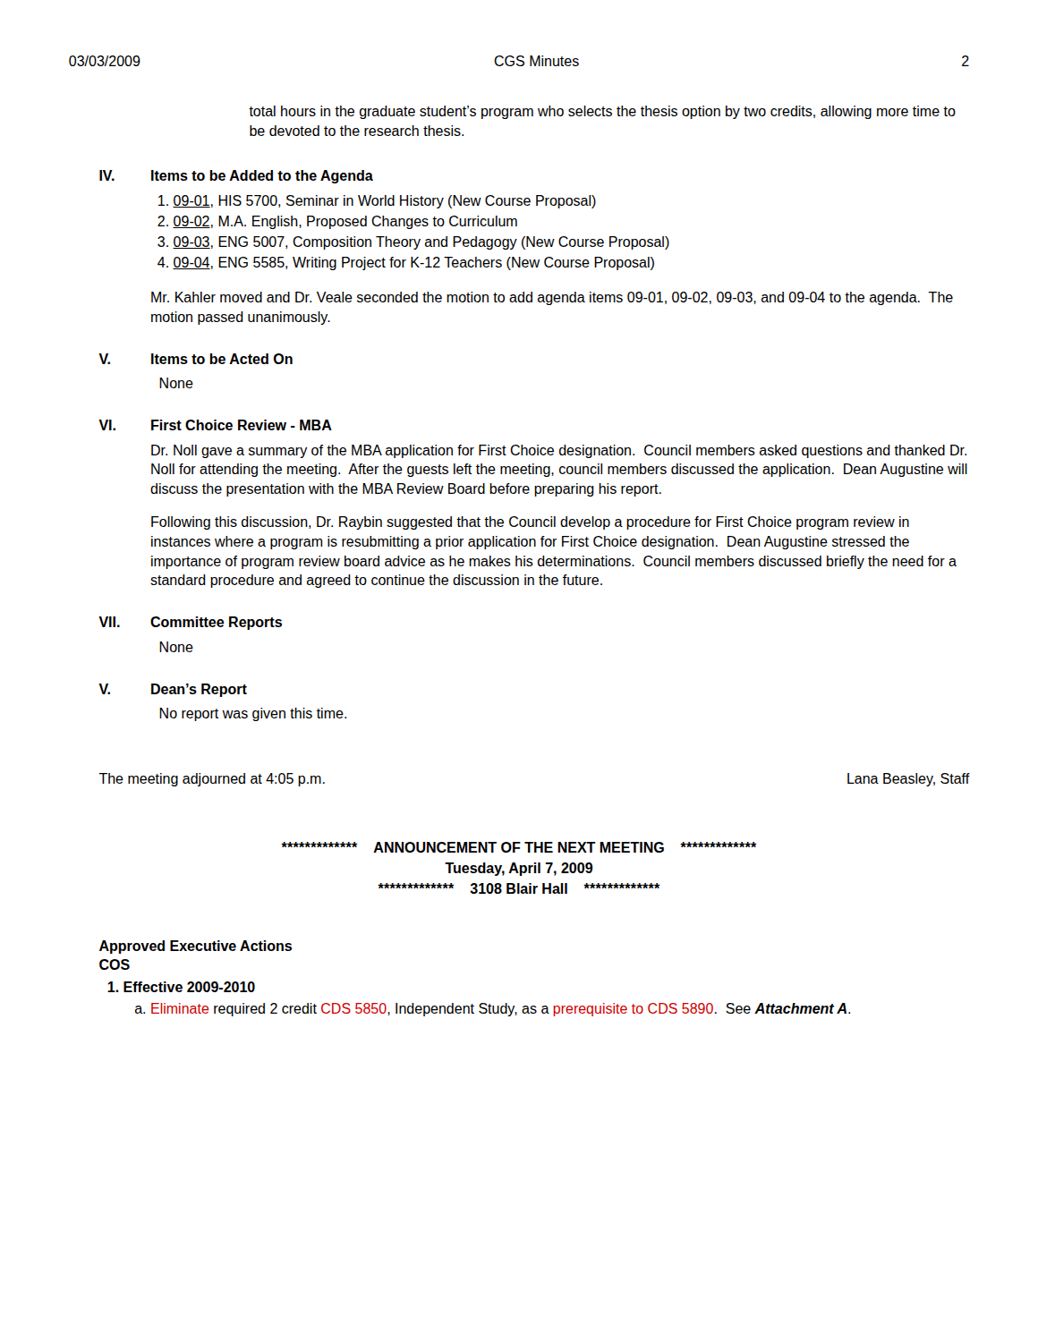03/03/2009
CGS Minutes
2
total hours in the graduate student’s program who selects the thesis option by two credits, allowing more time to be devoted to the research thesis.
IV.
Items to be Added to the Agenda
09-01, HIS 5700, Seminar in World History (New Course Proposal)
09-02, M.A. English, Proposed Changes to Curriculum
09-03, ENG 5007, Composition Theory and Pedagogy (New Course Proposal)
09-04, ENG 5585, Writing Project for K-12 Teachers (New Course Proposal)
Mr. Kahler moved and Dr. Veale seconded the motion to add agenda items 09-01, 09-02, 09-03, and 09-04 to the agenda. The motion passed unanimously.
V.
Items to be Acted On
None
VI.
First Choice Review - MBA
Dr. Noll gave a summary of the MBA application for First Choice designation. Council members asked questions and thanked Dr. Noll for attending the meeting. After the guests left the meeting, council members discussed the application. Dean Augustine will discuss the presentation with the MBA Review Board before preparing his report.
Following this discussion, Dr. Raybin suggested that the Council develop a procedure for First Choice program review in instances where a program is resubmitting a prior application for First Choice designation. Dean Augustine stressed the importance of program review board advice as he makes his determinations. Council members discussed briefly the need for a standard procedure and agreed to continue the discussion in the future.
VII.
Committee Reports
None
V.
Dean’s Report
No report was given this time.
The meeting adjourned at 4:05 p.m.
Lana Beasley, Staff
************* ANNOUNCEMENT OF THE NEXT MEETING *************
Tuesday, April 7, 2009
************* 3108 Blair Hall *************
Approved Executive Actions
COS
Effective 2009-2010
Eliminate required 2 credit CDS 5850, Independent Study, as a prerequisite to CDS 5890. See Attachment A.